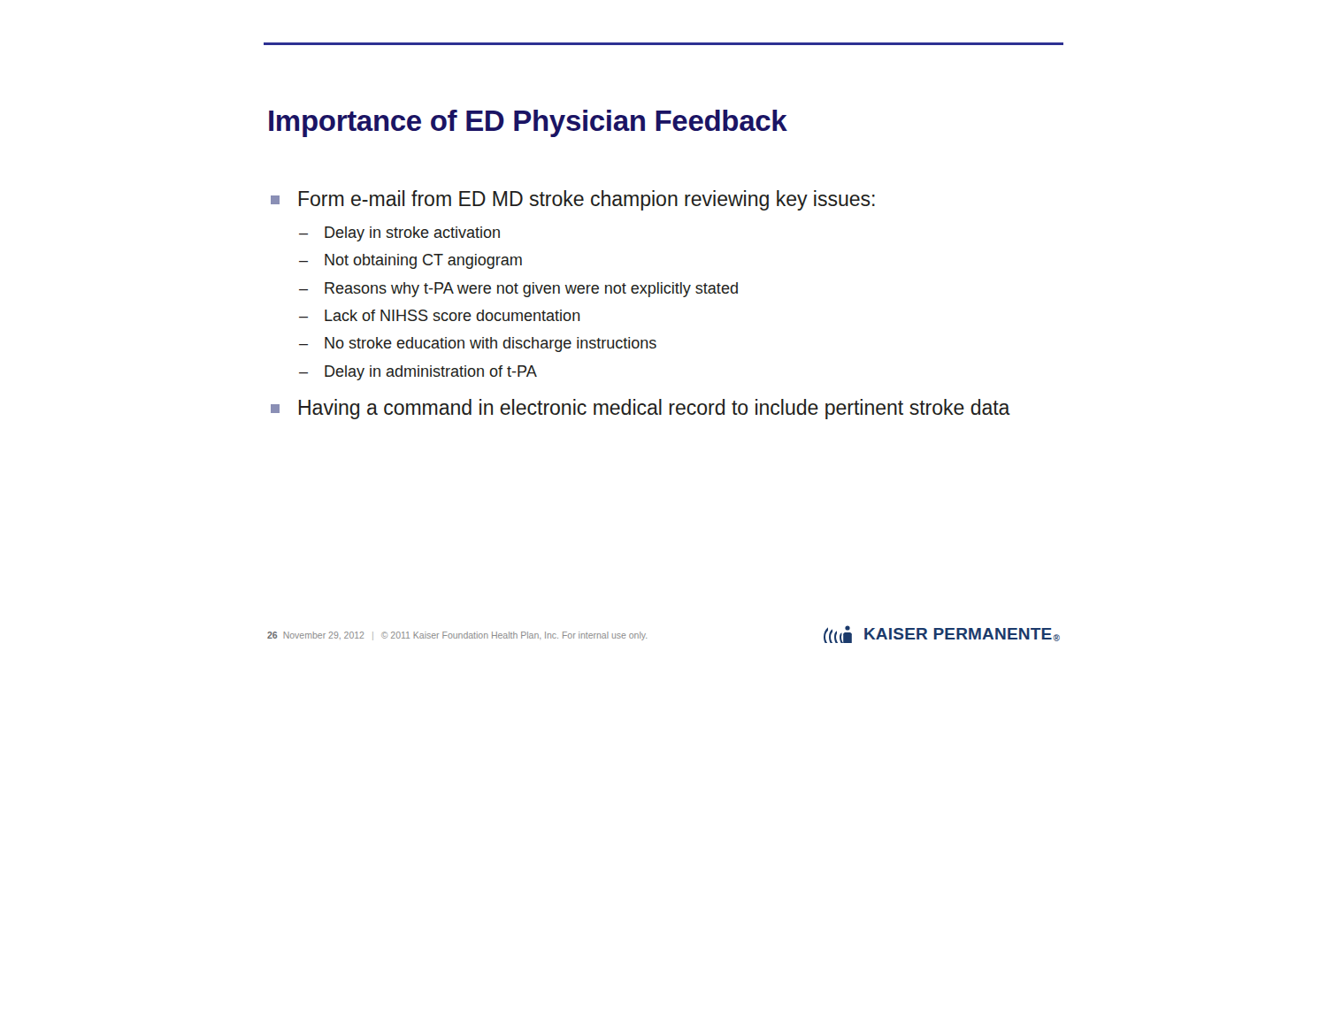Importance of ED Physician Feedback
Form e-mail from ED MD stroke champion reviewing key issues:
Delay in stroke activation
Not obtaining CT angiogram
Reasons why t-PA were not given were not explicitly stated
Lack of NIHSS score documentation
No stroke education with discharge instructions
Delay in administration of t-PA
Having a command in electronic medical record to include pertinent stroke data
26 November 29, 2012|© 2011 Kaiser Foundation Health Plan, Inc. For internal use only.
KAISER PERMANENTE®